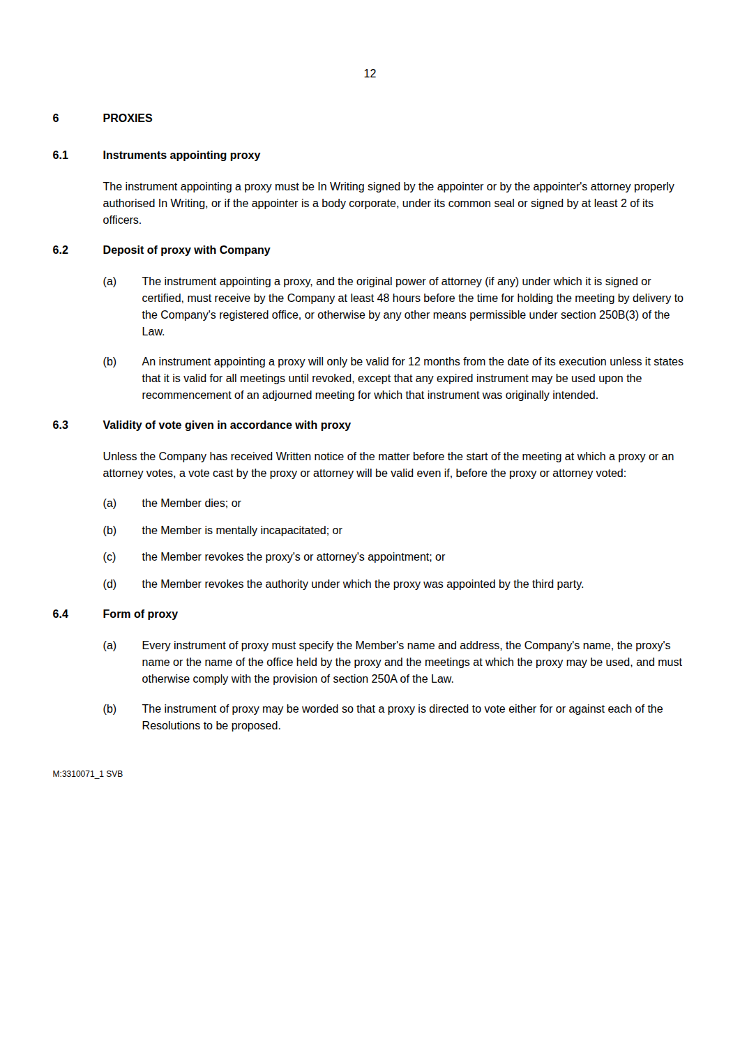12
6
PROXIES
6.1
Instruments appointing proxy
The instrument appointing a proxy must be In Writing signed by the appointer or by the appointer's attorney properly authorised In Writing, or if the appointer is a body corporate, under its common seal or signed by at least 2 of its officers.
6.2
Deposit of proxy with Company
(a)
The instrument appointing a proxy, and the original power of attorney (if any) under which it is signed or certified, must receive by the Company at least 48 hours before the time for holding the meeting by delivery to the Company's registered office, or otherwise by any other means permissible under section 250B(3) of the Law.
(b)
An instrument appointing a proxy will only be valid for 12 months from the date of its execution unless it states that it is valid for all meetings until revoked, except that any expired instrument may be used upon the recommencement of an adjourned meeting for which that instrument was originally intended.
6.3
Validity of vote given in accordance with proxy
Unless the Company has received Written notice of the matter before the start of the meeting at which a proxy or an attorney votes, a vote cast by the proxy or attorney will be valid even if, before the proxy or attorney voted:
(a)
the Member dies; or
(b)
the Member is mentally incapacitated; or
(c)
the Member revokes the proxy's or attorney's appointment; or
(d)
the Member revokes the authority under which the proxy was appointed by the third party.
6.4
Form of proxy
(a)
Every instrument of proxy must specify the Member's name and address, the Company's name, the proxy's name or the name of the office held by the proxy and the meetings at which the proxy may be used, and must otherwise comply with the provision of section 250A of the Law.
(b)
The instrument of proxy may be worded so that a proxy is directed to vote either for or against each of the Resolutions to be proposed.
M:3310071_1 SVB